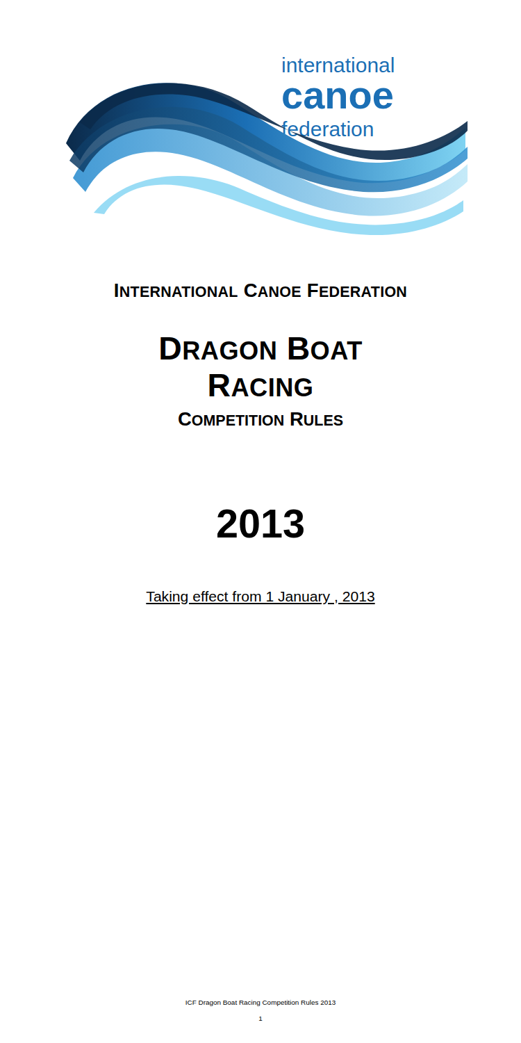international canoe federation
INTERNATIONAL CANOE FEDERATION
DRAGON BOAT
RACING
COMPETITION RULES
2013
Taking effect from 1 January , 2013
ICF Dragon Boat Racing Competition Rules 2013 1